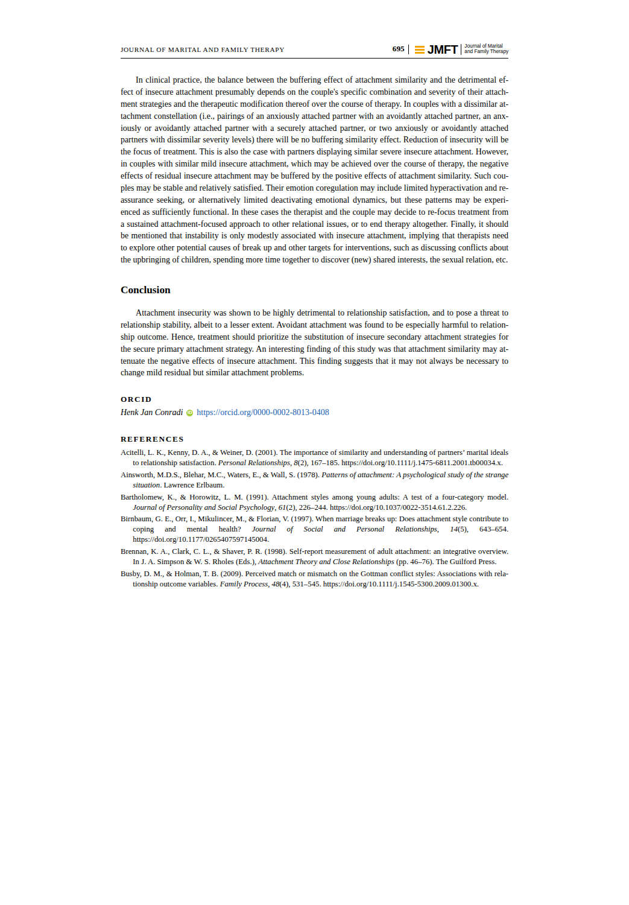Journal of Marital and Family Therapy
695
JMFT
Journal of Marital
and Family Therapy
In clinical practice, the balance between the buffering effect of attachment similarity and the detrimental effect of insecure attachment presumably depends on the couple's specific combination and severity of their attachment strategies and the therapeutic modification thereof over the course of therapy. In couples with a dissimilar attachment constellation (i.e., pairings of an anxiously attached partner with an avoidantly attached partner, an anxiously or avoidantly attached partner with a securely attached partner, or two anxiously or avoidantly attached partners with dissimilar severity levels) there will be no buffering similarity effect. Reduction of insecurity will be the focus of treatment. This is also the case with partners displaying similar severe insecure attachment. However, in couples with similar mild insecure attachment, which may be achieved over the course of therapy, the negative effects of residual insecure attachment may be buffered by the positive effects of attachment similarity. Such couples may be stable and relatively satisfied. Their emotion coregulation may include limited hyperactivation and reassurance seeking, or alternatively limited deactivating emotional dynamics, but these patterns may be experienced as sufficiently functional. In these cases the therapist and the couple may decide to re-focus treatment from a sustained attachment-focused approach to other relational issues, or to end therapy altogether. Finally, it should be mentioned that instability is only modestly associated with insecure attachment, implying that therapists need to explore other potential causes of break up and other targets for interventions, such as discussing conflicts about the upbringing of children, spending more time together to discover (new) shared interests, the sexual relation, etc.
Conclusion
Attachment insecurity was shown to be highly detrimental to relationship satisfaction, and to pose a threat to relationship stability, albeit to a lesser extent. Avoidant attachment was found to be especially harmful to relationship outcome. Hence, treatment should prioritize the substitution of insecure secondary attachment strategies for the secure primary attachment strategy. An interesting finding of this study was that attachment similarity may attenuate the negative effects of insecure attachment. This finding suggests that it may not always be necessary to change mild residual but similar attachment problems.
ORCID
Henk Jan Conradi https://orcid.org/0000-0002-8013-0408
REFERENCES
Acitelli, L. K., Kenny, D. A., & Weiner, D. (2001). The importance of similarity and understanding of partners’ marital ideals to relationship satisfaction. Personal Relationships, 8(2), 167–185. https://doi.org/10.1111/j.1475-6811.2001.tb00034.x.
Ainsworth, M.D.S., Blehar, M.C., Waters, E., & Wall, S. (1978). Patterns of attachment: A psychological study of the strange situation. Lawrence Erlbaum.
Bartholomew, K., & Horowitz, L. M. (1991). Attachment styles among young adults: A test of a four-category model. Journal of Personality and Social Psychology, 61(2), 226–244. https://doi.org/10.1037/0022-3514.61.2.226.
Birnbaum, G. E., Orr, I., Mikulincer, M., & Florian, V. (1997). When marriage breaks up: Does attachment style contribute to coping and mental health? Journal of Social and Personal Relationships, 14(5), 643–654. https://doi.org/10.1177/0265407597145004.
Brennan, K. A., Clark, C. L., & Shaver, P. R. (1998). Self-report measurement of adult attachment: an integrative overview. In J. A. Simpson & W. S. Rholes (Eds.), Attachment Theory and Close Relationships (pp. 46–76). The Guilford Press.
Busby, D. M., & Holman, T. B. (2009). Perceived match or mismatch on the Gottman conflict styles: Associations with relationship outcome variables. Family Process, 48(4), 531–545. https://doi.org/10.1111/j.1545-5300.2009.01300.x.